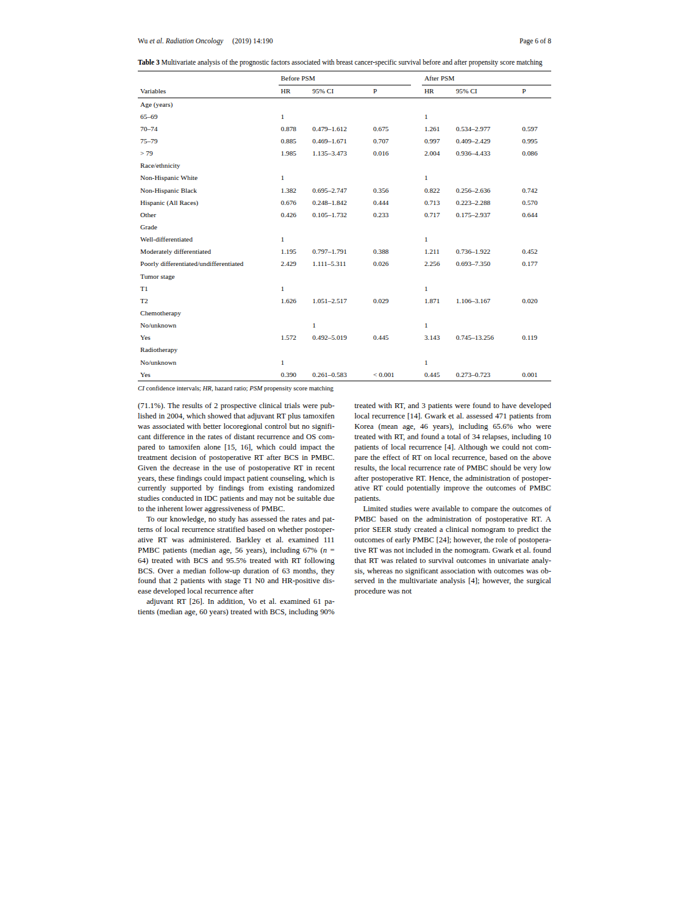Wu et al. Radiation Oncology (2019) 14:190
Page 6 of 8
Table 3 Multivariate analysis of the prognostic factors associated with breast cancer-specific survival before and after propensity score matching
| Variables | Before PSM | | After PSM |
| --- | --- | --- | --- |
| HR | 95% CI | P | HR | 95% CI | P |
| Age (years) | | | | | | | |
| 65–69 | 1 | | | | 1 | | |
| 70–74 | 0.878 | 0.479–1.612 | 0.675 | | 1.261 | 0.534–2.977 | 0.597 |
| 75–79 | 0.885 | 0.469–1.671 | 0.707 | | 0.997 | 0.409–2.429 | 0.995 |
| > 79 | 1.985 | 1.135–3.473 | 0.016 | | 2.004 | 0.936–4.433 | 0.086 |
| Race/ethnicity | | | | | | | |
| Non-Hispanic White | 1 | | | | 1 | | |
| Non-Hispanic Black | 1.382 | 0.695–2.747 | 0.356 | | 0.822 | 0.256–2.636 | 0.742 |
| Hispanic (All Races) | 0.676 | 0.248–1.842 | 0.444 | | 0.713 | 0.223–2.288 | 0.570 |
| Other | 0.426 | 0.105–1.732 | 0.233 | | 0.717 | 0.175–2.937 | 0.644 |
| Grade | | | | | | | |
| Well-differentiated | 1 | | | | 1 | | |
| Moderately differentiated | 1.195 | 0.797–1.791 | 0.388 | | 1.211 | 0.736–1.922 | 0.452 |
| Poorly differentiated/undifferentiated | 2.429 | 1.111–5.311 | 0.026 | | 2.256 | 0.693–7.350 | 0.177 |
| Tumor stage | | | | | | | |
| T1 | 1 | | | | 1 | | |
| T2 | 1.626 | 1.051–2.517 | 0.029 | | 1.871 | 1.106–3.167 | 0.020 |
| Chemotherapy | | | | | | | |
| No/unknown | | 1 | | | 1 | | |
| Yes | 1.572 | 0.492–5.019 | 0.445 | | 3.143 | 0.745–13.256 | 0.119 |
| Radiotherapy | | | | | | | |
| No/unknown | 1 | | | | 1 | | |
| Yes | 0.390 | 0.261–0.583 | < 0.001 | | 0.445 | 0.273–0.723 | 0.001 |
CI confidence intervals; HR, hazard ratio; PSM propensity score matching
(71.1%). The results of 2 prospective clinical trials were published in 2004, which showed that adjuvant RT plus tamoxifen was associated with better locoregional control but no significant difference in the rates of distant recurrence and OS compared to tamoxifen alone [15, 16], which could impact the treatment decision of postoperative RT after BCS in PMBC. Given the decrease in the use of postoperative RT in recent years, these findings could impact patient counseling, which is currently supported by findings from existing randomized studies conducted in IDC patients and may not be suitable due to the inherent lower aggressiveness of PMBC.
To our knowledge, no study has assessed the rates and patterns of local recurrence stratified based on whether postoperative RT was administered. Barkley et al. examined 111 PMBC patients (median age, 56 years), including 67% (n = 64) treated with BCS and 95.5% treated with RT following BCS. Over a median follow-up duration of 63 months, they found that 2 patients with stage T1 N0 and HR-positive disease developed local recurrence after
adjuvant RT [26]. In addition, Vo et al. examined 61 patients (median age, 60 years) treated with BCS, including 90% treated with RT, and 3 patients were found to have developed local recurrence [14]. Gwark et al. assessed 471 patients from Korea (mean age, 46 years), including 65.6% who were treated with RT, and found a total of 34 relapses, including 10 patients of local recurrence [4]. Although we could not compare the effect of RT on local recurrence, based on the above results, the local recurrence rate of PMBC should be very low after postoperative RT. Hence, the administration of postoperative RT could potentially improve the outcomes of PMBC patients.
Limited studies were available to compare the outcomes of PMBC based on the administration of postoperative RT. A prior SEER study created a clinical nomogram to predict the outcomes of early PMBC [24]; however, the role of postoperative RT was not included in the nomogram. Gwark et al. found that RT was related to survival outcomes in univariate analysis, whereas no significant association with outcomes was observed in the multivariate analysis [4]; however, the surgical procedure was not